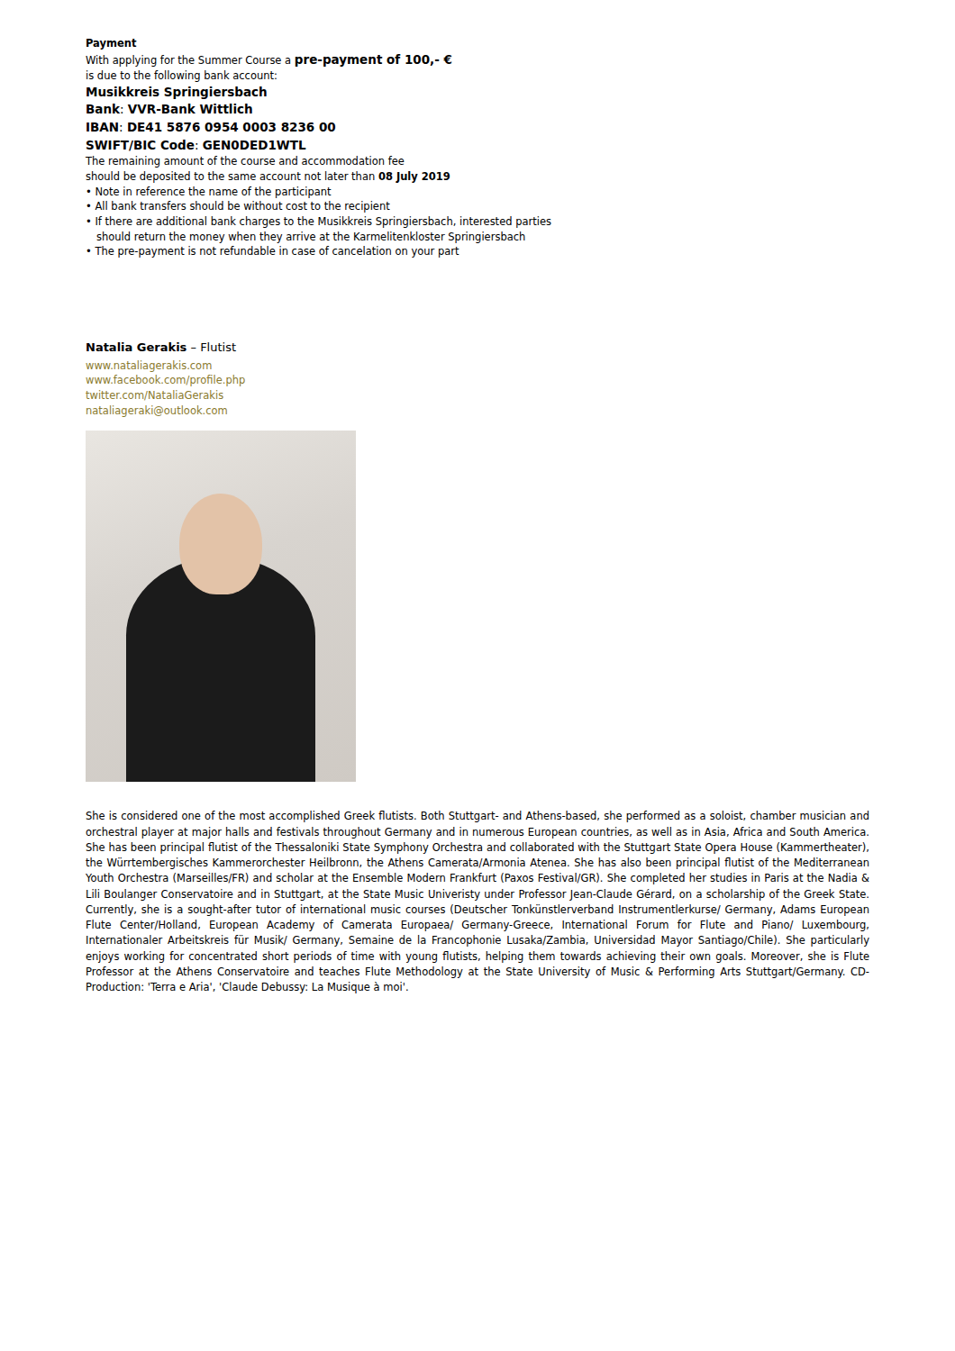Payment
With applying for the Summer Course a pre-payment of 100,- €
is due to the following bank account:
Musikkreis Springiersbach
Bank: VVR-Bank Wittlich
IBAN: DE41 5876 0954 0003 8236 00
SWIFT/BIC Code: GEN0DED1WTL
The remaining amount of the course and accommodation fee
should be deposited to the same account not later than 08 July 2019
Note in reference the name of the participant
All bank transfers should be without cost to the recipient
If there are additional bank charges to the Musikkreis Springiersbach, interested parties
should return the money when they arrive at the Karmelitenkloster Springiersbach
The pre-payment is not refundable in case of cancelation on your part
Natalia Gerakis – Flutist
www.nataliagerakis.com
www.facebook.com/profile.php
twitter.com/NataliaGerakis
nataliageraki@outlook.com
She is considered one of the most accomplished Greek flutists. Both Stuttgart- and Athens-based, she performed as a soloist, chamber musician and orchestral player at major halls and festivals throughout Germany and in numerous European countries, as well as in Asia, Africa and South America. She has been principal flutist of the Thessaloniki State Symphony Orchestra and collaborated with the Stuttgart State Opera House (Kammertheater), the Würrtembergisches Kammerorchester Heilbronn, the Athens Camerata/Armonia Atenea. She has also been principal flutist of the Mediterranean Youth Orchestra (Marseilles/FR) and scholar at the Ensemble Modern Frankfurt (Paxos Festival/GR). She completed her studies in Paris at the Nadia & Lili Boulanger Conservatoire and in Stuttgart, at the State Music Univeristy under Professor Jean-Claude Gérard, on a scholarship of the Greek State. Currently, she is a sought-after tutor of international music courses (Deutscher Tonkünstlerverband Instrumentlerkurse/ Germany, Adams European Flute Center/Holland, European Academy of Camerata Europaea/ Germany-Greece, International Forum for Flute and Piano/ Luxembourg, Internationaler Arbeitskreis für Musik/ Germany, Semaine de la Francophonie Lusaka/Zambia, Universidad Mayor Santiago/Chile). She particularly enjoys working for concentrated short periods of time with young flutists, helping them towards achieving their own goals. Moreover, she is Flute Professor at the Athens Conservatoire and teaches Flute Methodology at the State University of Music & Performing Arts Stuttgart/Germany. CD-Production: 'Terra e Aria', 'Claude Debussy: La Musique à moi'.